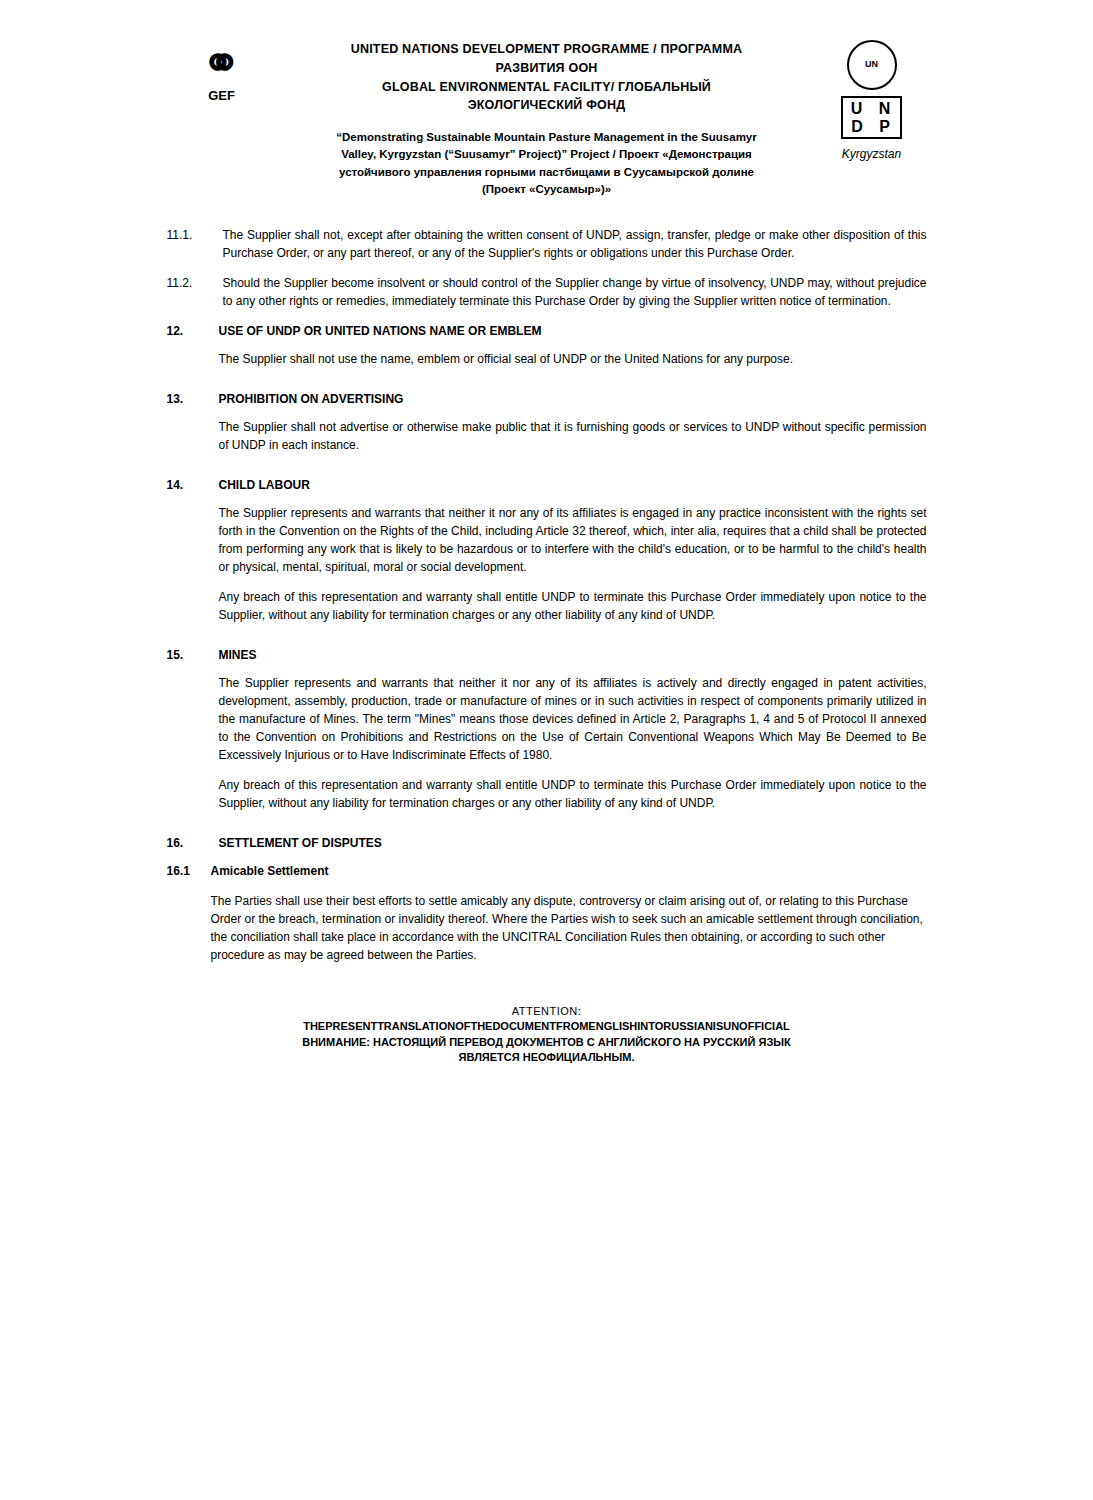⚭ GEF
UNITED NATIONS DEVELOPMENT PROGRAMME / ПРОГРАММА
РАЗВИТИЯ ООН
GLOBAL ENVIRONMENTAL FACILITY/ ГЛОБАЛЬНЫЙ
ЭКОЛОГИЧЕСКИЙ ФОНД
“Demonstrating Sustainable Mountain Pasture Management in the Suusamyr
Valley, Kyrgyzstan (“Suusamyr” Project)” Project / Проект «Демонстрация
устойчивого управления горными пастбищами в Суусамырской долине
(Проект «Суусамыр»)»
UN
U N D P
Kyrgyzstan
11.1. The Supplier shall not, except after obtaining the written consent of UNDP, assign, transfer, pledge or make other disposition of this Purchase Order, or any part thereof, or any of the Supplier's rights or obligations under this Purchase Order.
11.2. Should the Supplier become insolvent or should control of the Supplier change by virtue of insolvency, UNDP may, without prejudice to any other rights or remedies, immediately terminate this Purchase Order by giving the Supplier written notice of termination.
12. USE OF UNDP OR UNITED NATIONS NAME OR EMBLEM
The Supplier shall not use the name, emblem or official seal of UNDP or the United Nations for any purpose.
13. PROHIBITION ON ADVERTISING
The Supplier shall not advertise or otherwise make public that it is furnishing goods or services to UNDP without specific permission of UNDP in each instance.
14. CHILD LABOUR
The Supplier represents and warrants that neither it nor any of its affiliates is engaged in any practice inconsistent with the rights set forth in the Convention on the Rights of the Child, including Article 32 thereof, which, inter alia, requires that a child shall be protected from performing any work that is likely to be hazardous or to interfere with the child's education, or to be harmful to the child's health or physical, mental, spiritual, moral or social development.
Any breach of this representation and warranty shall entitle UNDP to terminate this Purchase Order immediately upon notice to the Supplier, without any liability for termination charges or any other liability of any kind of UNDP.
15. MINES
The Supplier represents and warrants that neither it nor any of its affiliates is actively and directly engaged in patent activities, development, assembly, production, trade or manufacture of mines or in such activities in respect of components primarily utilized in the manufacture of Mines. The term "Mines" means those devices defined in Article 2, Paragraphs 1, 4 and 5 of Protocol II annexed to the Convention on Prohibitions and Restrictions on the Use of Certain Conventional Weapons Which May Be Deemed to Be Excessively Injurious or to Have Indiscriminate Effects of 1980.
Any breach of this representation and warranty shall entitle UNDP to terminate this Purchase Order immediately upon notice to the Supplier, without any liability for termination charges or any other liability of any kind of UNDP.
16. SETTLEMENT OF DISPUTES
16.1 Amicable Settlement
The Parties shall use their best efforts to settle amicably any dispute, controversy or claim arising out of, or relating to this Purchase Order or the breach, termination or invalidity thereof. Where the Parties wish to seek such an amicable settlement through conciliation, the conciliation shall take place in accordance with the UNCITRAL Conciliation Rules then obtaining, or according to such other procedure as may be agreed between the Parties.
ATTENTION:
THEPRESENTTRANSLATIONOFTHEDOCUMENTFROMENGLISHINTORUSSIANISUNOFFICIAL
ВНИМАНИЕ: НАСТОЯЩИЙ ПЕРЕВОД ДОКУМЕНТОВ С АНГЛИЙСКОГО НА РУССКИЙ ЯЗЫК
ЯВЛЯЕТСЯ НЕОФИЦИАЛЬНЫМ.